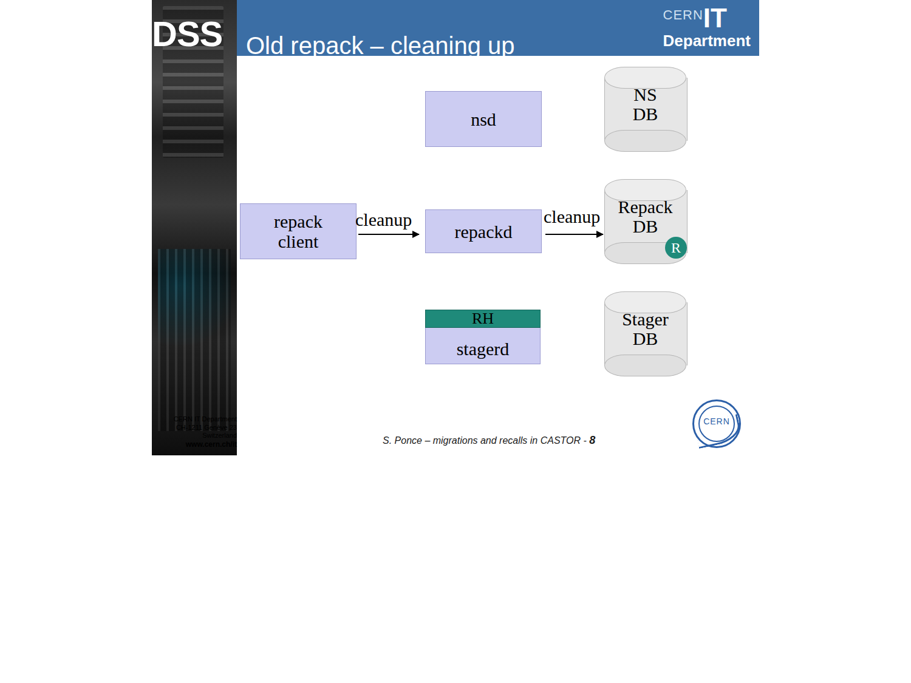DSS
Old repack – cleaning up
CERN IT
Department
nsd
repack
client
repackd
stagerd
RH
NS
DB
Repack
DB
R
Stager
DB
cleanup
cleanup
CERN IT Department
CH-1211 Genève 23
Switzerland
www.cern.ch/it
S. Ponce – migrations and recalls in CASTOR - 8
CERN